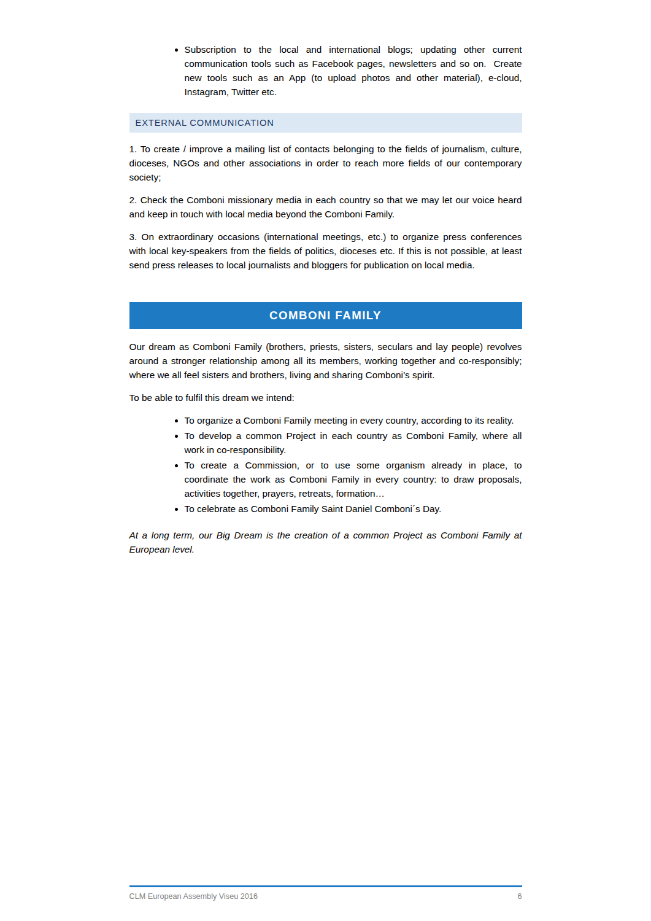Subscription to the local and international blogs; updating other current communication tools such as Facebook pages, newsletters and so on. Create new tools such as an App (to upload photos and other material), e-cloud, Instagram, Twitter etc.
External Communication
1. To create / improve a mailing list of contacts belonging to the fields of journalism, culture, dioceses, NGOs and other associations in order to reach more fields of our contemporary society;
2. Check the Comboni missionary media in each country so that we may let our voice heard and keep in touch with local media beyond the Comboni Family.
3. On extraordinary occasions (international meetings, etc.) to organize press conferences with local key-speakers from the fields of politics, dioceses etc. If this is not possible, at least send press releases to local journalists and bloggers for publication on local media.
Comboni Family
Our dream as Comboni Family (brothers, priests, sisters, seculars and lay people) revolves around a stronger relationship among all its members, working together and co-responsibly; where we all feel sisters and brothers, living and sharing Comboni’s spirit.
To be able to fulfil this dream we intend:
To organize a Comboni Family meeting in every country, according to its reality.
To develop a common Project in each country as Comboni Family, where all work in co-responsibility.
To create a Commission, or to use some organism already in place, to coordinate the work as Comboni Family in every country: to draw proposals, activities together, prayers, retreats, formation…
To celebrate as Comboni Family Saint Daniel Comboni´s Day.
At a long term, our Big Dream is the creation of a common Project as Comboni Family at European level.
CLM European Assembly Viseu 2016 6